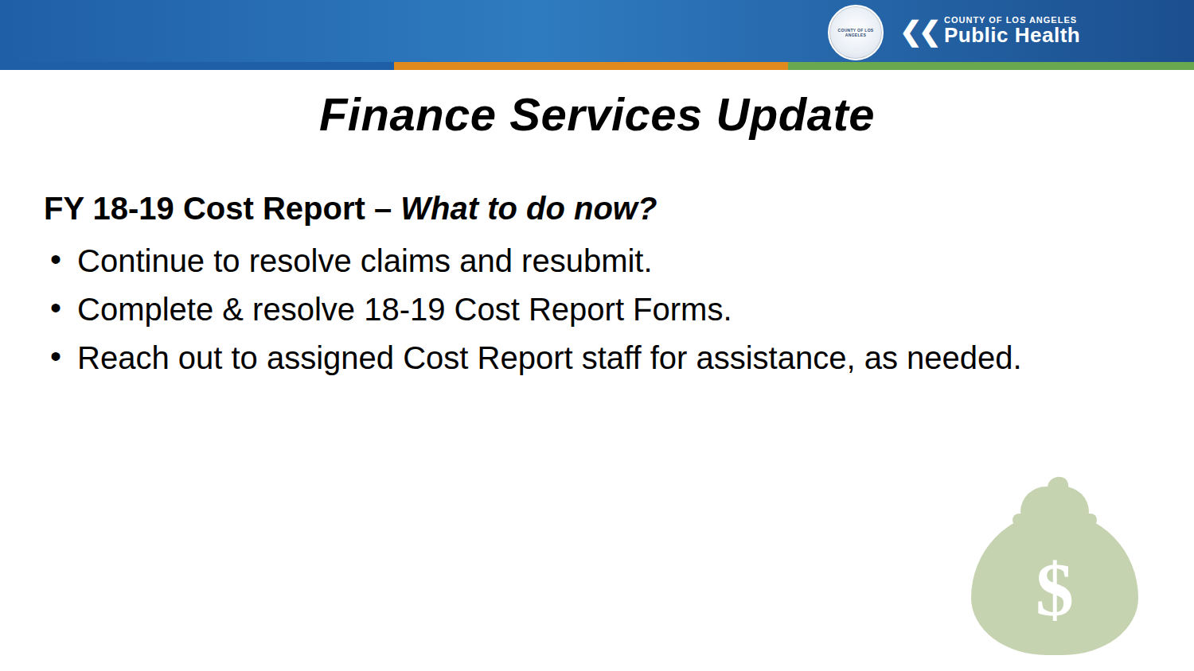❮❮ County of Los Angeles Public Health
Finance Services Update
FY 18-19 Cost Report – What to do now?
Continue to resolve claims and resubmit.
Complete & resolve 18-19 Cost Report Forms.
Reach out to assigned Cost Report staff for assistance, as needed.
$